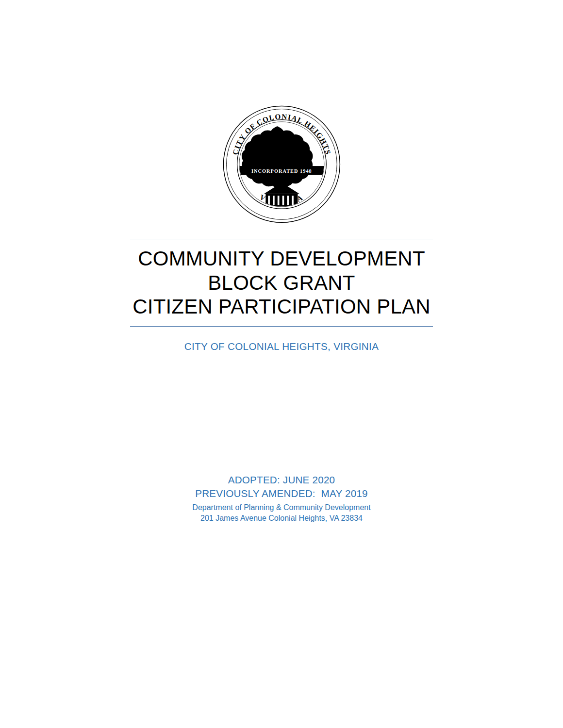CITY OF COLONIAL HEIGHTS VIRGINIA INCORPORATED 1948
COMMUNITY DEVELOPMENT BLOCK GRANT
CITIZEN PARTICIPATION PLAN
CITY OF COLONIAL HEIGHTS, VIRGINIA
ADOPTED: JUNE 2020
PREVIOUSLY AMENDED: MAY 2019
Department of Planning & Community Development
201 James Avenue Colonial Heights, VA 23834